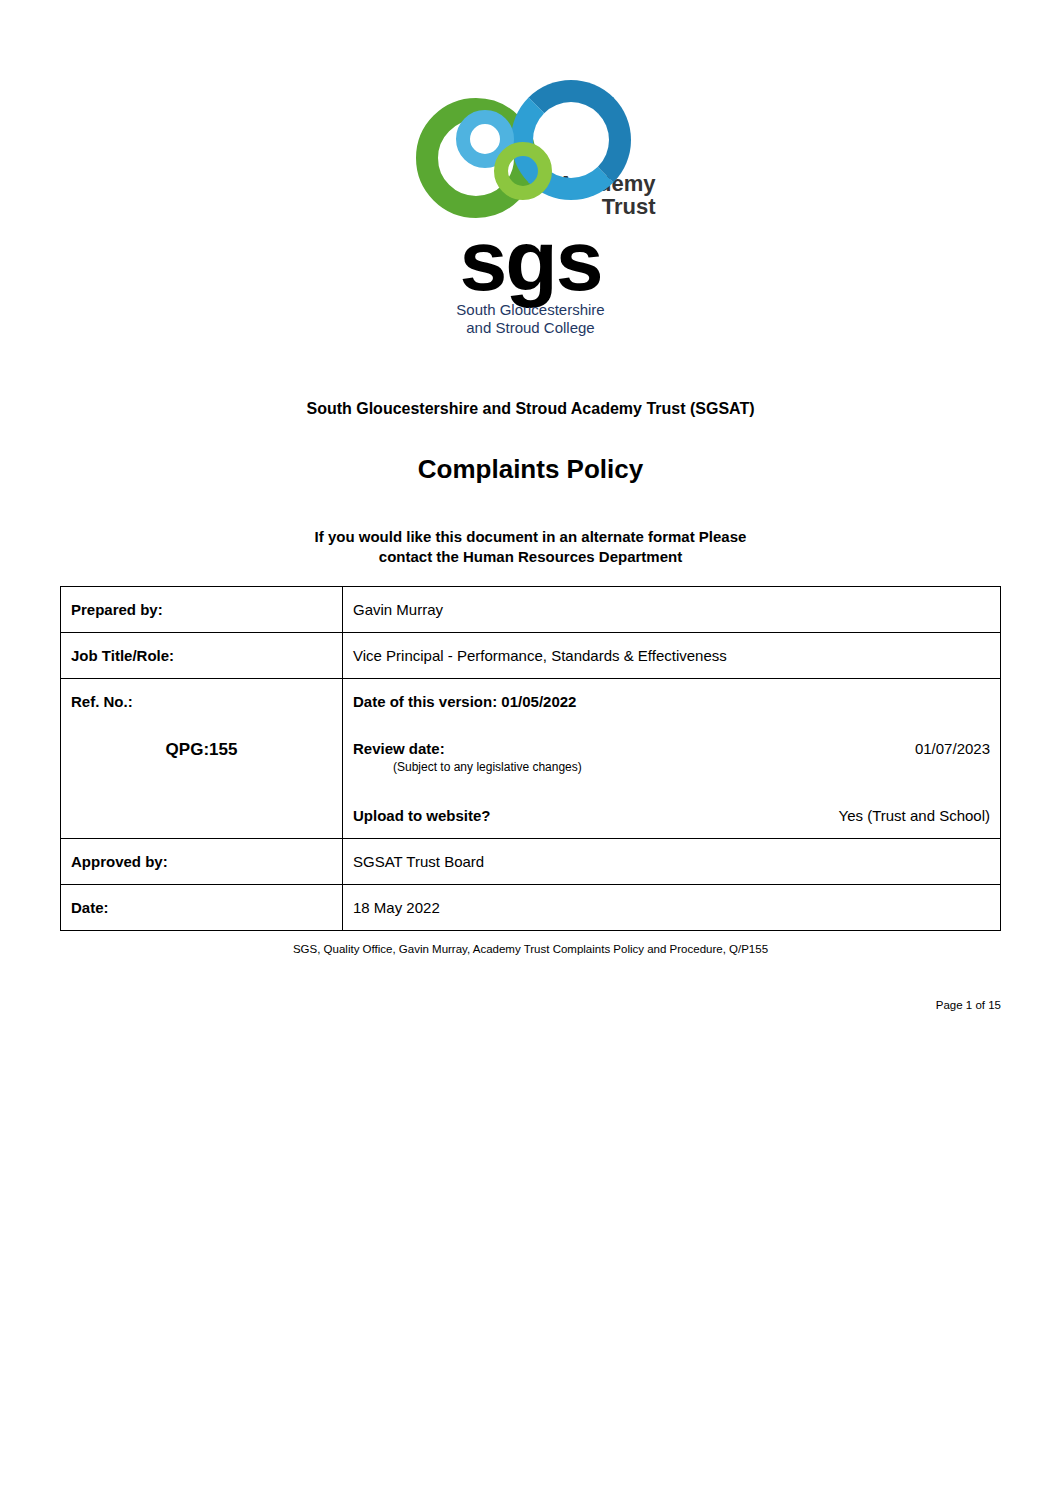Academy
Trust
sgs
South Gloucestershire
and Stroud College
South Gloucestershire and Stroud Academy Trust (SGSAT)
Complaints Policy
If you would like this document in an alternate format Please
contact the Human Resources Department
| Prepared by: | Gavin Murray |
| Job Title/Role: | Vice Principal - Performance, Standards & Effectiveness |
| Ref. No.: QPG:155 | Date of this version: 01/05/2022 Review date: 01/07/2023 (Subject to any legislative changes) Upload to website? Yes (Trust and School) |
| Approved by: | SGSAT Trust Board |
| Date: | 18 May 2022 |
SGS, Quality Office, Gavin Murray, Academy Trust Complaints Policy and Procedure, Q/P155
Page 1 of 15